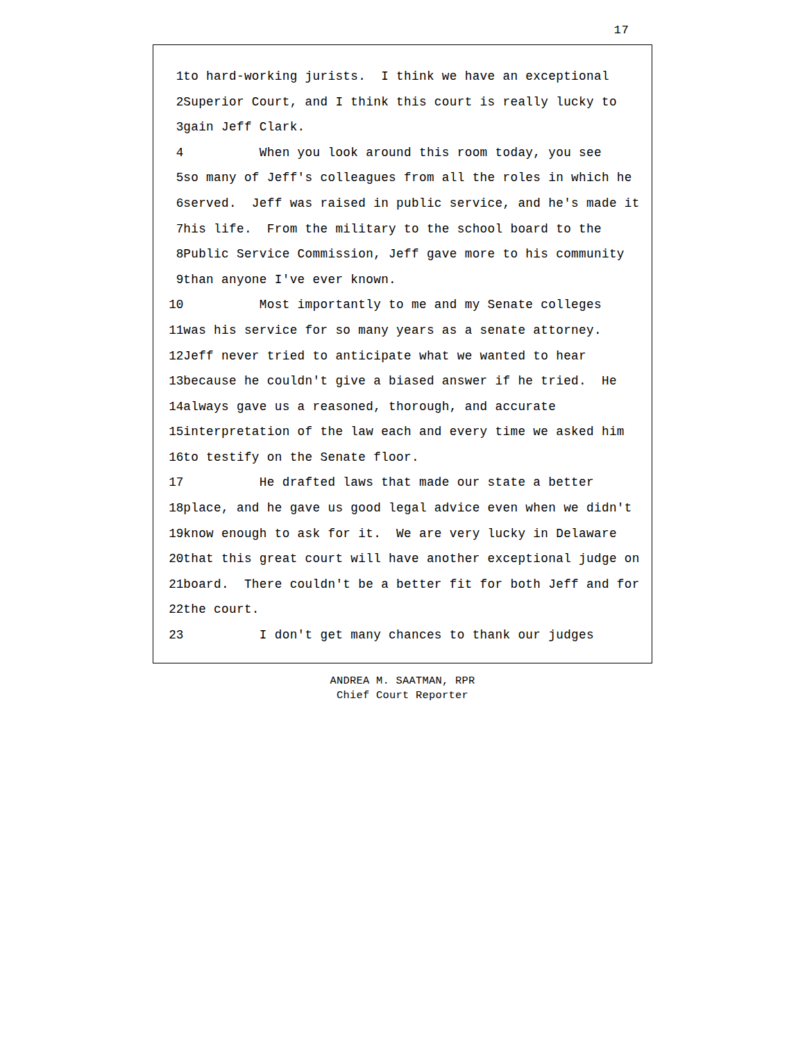17
| 1 | to hard-working jurists. I think we have an exceptional |
| 2 | Superior Court, and I think this court is really lucky to |
| 3 | gain Jeff Clark. |
| 4 | When you look around this room today, you see |
| 5 | so many of Jeff's colleagues from all the roles in which he |
| 6 | served. Jeff was raised in public service, and he's made it |
| 7 | his life. From the military to the school board to the |
| 8 | Public Service Commission, Jeff gave more to his community |
| 9 | than anyone I've ever known. |
| 10 | Most importantly to me and my Senate colleges |
| 11 | was his service for so many years as a senate attorney. |
| 12 | Jeff never tried to anticipate what we wanted to hear |
| 13 | because he couldn't give a biased answer if he tried. He |
| 14 | always gave us a reasoned, thorough, and accurate |
| 15 | interpretation of the law each and every time we asked him |
| 16 | to testify on the Senate floor. |
| 17 | He drafted laws that made our state a better |
| 18 | place, and he gave us good legal advice even when we didn't |
| 19 | know enough to ask for it. We are very lucky in Delaware |
| 20 | that this great court will have another exceptional judge on |
| 21 | board. There couldn't be a better fit for both Jeff and for |
| 22 | the court. |
| 23 | I don't get many chances to thank our judges |
ANDREA M. SAATMAN, RPR
Chief Court Reporter